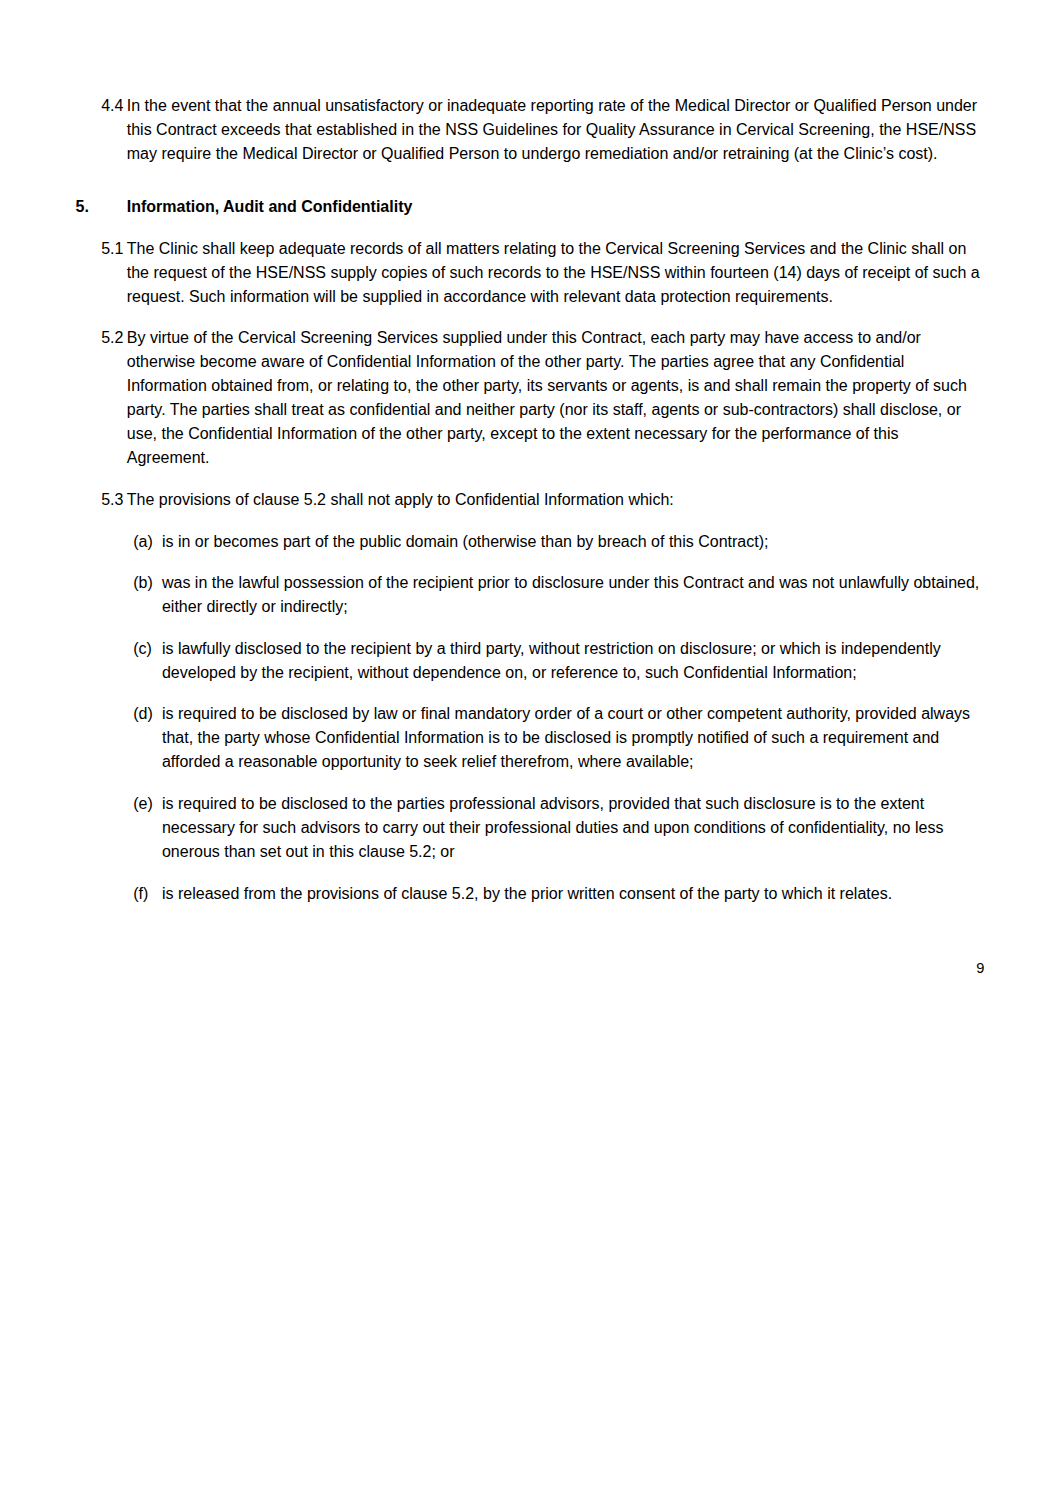4.4
In the event that the annual unsatisfactory or inadequate reporting rate of the Medical Director or Qualified Person under this Contract exceeds that established in the NSS Guidelines for Quality Assurance in Cervical Screening, the HSE/NSS may require the Medical Director or Qualified Person to undergo remediation and/or retraining (at the Clinic’s cost).
5. Information, Audit and Confidentiality
5.1
The Clinic shall keep adequate records of all matters relating to the Cervical Screening Services and the Clinic shall on the request of the HSE/NSS supply copies of such records to the HSE/NSS within fourteen (14) days of receipt of such a request. Such information will be supplied in accordance with relevant data protection requirements.
5.2
By virtue of the Cervical Screening Services supplied under this Contract, each party may have access to and/or otherwise become aware of Confidential Information of the other party. The parties agree that any Confidential Information obtained from, or relating to, the other party, its servants or agents, is and shall remain the property of such party. The parties shall treat as confidential and neither party (nor its staff, agents or sub-contractors) shall disclose, or use, the Confidential Information of the other party, except to the extent necessary for the performance of this Agreement.
5.3
The provisions of clause 5.2 shall not apply to Confidential Information which:
(a)
is in or becomes part of the public domain (otherwise than by breach of this Contract);
(b)
was in the lawful possession of the recipient prior to disclosure under this Contract and was not unlawfully obtained, either directly or indirectly;
(c)
is lawfully disclosed to the recipient by a third party, without restriction on disclosure; or which is independently developed by the recipient, without dependence on, or reference to, such Confidential Information;
(d)
is required to be disclosed by law or final mandatory order of a court or other competent authority, provided always that, the party whose Confidential Information is to be disclosed is promptly notified of such a requirement and afforded a reasonable opportunity to seek relief therefrom, where available;
(e)
is required to be disclosed to the parties professional advisors, provided that such disclosure is to the extent necessary for such advisors to carry out their professional duties and upon conditions of confidentiality, no less onerous than set out in this clause 5.2; or
(f)
is released from the provisions of clause 5.2, by the prior written consent of the party to which it relates.
9